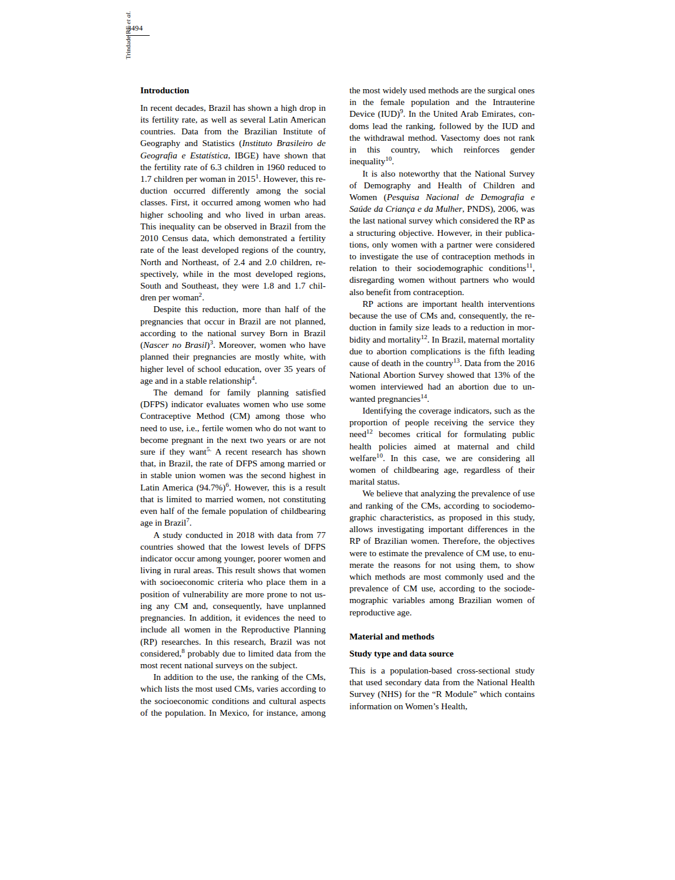3494
Trindade RE et al.
Introduction
In recent decades, Brazil has shown a high drop in its fertility rate, as well as several Latin American countries. Data from the Brazilian Institute of Geography and Statistics (Instituto Brasileiro de Geografia e Estatística, IBGE) have shown that the fertility rate of 6.3 children in 1960 reduced to 1.7 children per woman in 20151. However, this reduction occurred differently among the social classes. First, it occurred among women who had higher schooling and who lived in urban areas. This inequality can be observed in Brazil from the 2010 Census data, which demonstrated a fertility rate of the least developed regions of the country, North and Northeast, of 2.4 and 2.0 children, respectively, while in the most developed regions, South and Southeast, they were 1.8 and 1.7 children per woman2.
Despite this reduction, more than half of the pregnancies that occur in Brazil are not planned, according to the national survey Born in Brazil (Nascer no Brasil)3. Moreover, women who have planned their pregnancies are mostly white, with higher level of school education, over 35 years of age and in a stable relationship4.
The demand for family planning satisfied (DFPS) indicator evaluates women who use some Contraceptive Method (CM) among those who need to use, i.e., fertile women who do not want to become pregnant in the next two years or are not sure if they want5. A recent research has shown that, in Brazil, the rate of DFPS among married or in stable union women was the second highest in Latin America (94.7%)6. However, this is a result that is limited to married women, not constituting even half of the female population of childbearing age in Brazil7.
A study conducted in 2018 with data from 77 countries showed that the lowest levels of DFPS indicator occur among younger, poorer women and living in rural areas. This result shows that women with socioeconomic criteria who place them in a position of vulnerability are more prone to not using any CM and, consequently, have unplanned pregnancies. In addition, it evidences the need to include all women in the Reproductive Planning (RP) researches. In this research, Brazil was not considered,8 probably due to limited data from the most recent national surveys on the subject.
In addition to the use, the ranking of the CMs, which lists the most used CMs, varies according to the socioeconomic conditions and cultural aspects of the population. In Mexico, for instance, among the most widely used methods are the surgical ones in the female population and the Intrauterine Device (IUD)9. In the United Arab Emirates, condoms lead the ranking, followed by the IUD and the withdrawal method. Vasectomy does not rank in this country, which reinforces gender inequality10.
It is also noteworthy that the National Survey of Demography and Health of Children and Women (Pesquisa Nacional de Demografia e Saúde da Criança e da Mulher, PNDS), 2006, was the last national survey which considered the RP as a structuring objective. However, in their publications, only women with a partner were considered to investigate the use of contraception methods in relation to their sociodemographic conditions11, disregarding women without partners who would also benefit from contraception.
RP actions are important health interventions because the use of CMs and, consequently, the reduction in family size leads to a reduction in morbidity and mortality12. In Brazil, maternal mortality due to abortion complications is the fifth leading cause of death in the country13. Data from the 2016 National Abortion Survey showed that 13% of the women interviewed had an abortion due to unwanted pregnancies14.
Identifying the coverage indicators, such as the proportion of people receiving the service they need12 becomes critical for formulating public health policies aimed at maternal and child welfare10. In this case, we are considering all women of childbearing age, regardless of their marital status.
We believe that analyzing the prevalence of use and ranking of the CMs, according to sociodemographic characteristics, as proposed in this study, allows investigating important differences in the RP of Brazilian women. Therefore, the objectives were to estimate the prevalence of CM use, to enumerate the reasons for not using them, to show which methods are most commonly used and the prevalence of CM use, according to the sociodemographic variables among Brazilian women of reproductive age.
Material and methods
Study type and data source
This is a population-based cross-sectional study that used secondary data from the National Health Survey (NHS) for the “R Module” which contains information on Women’s Health,